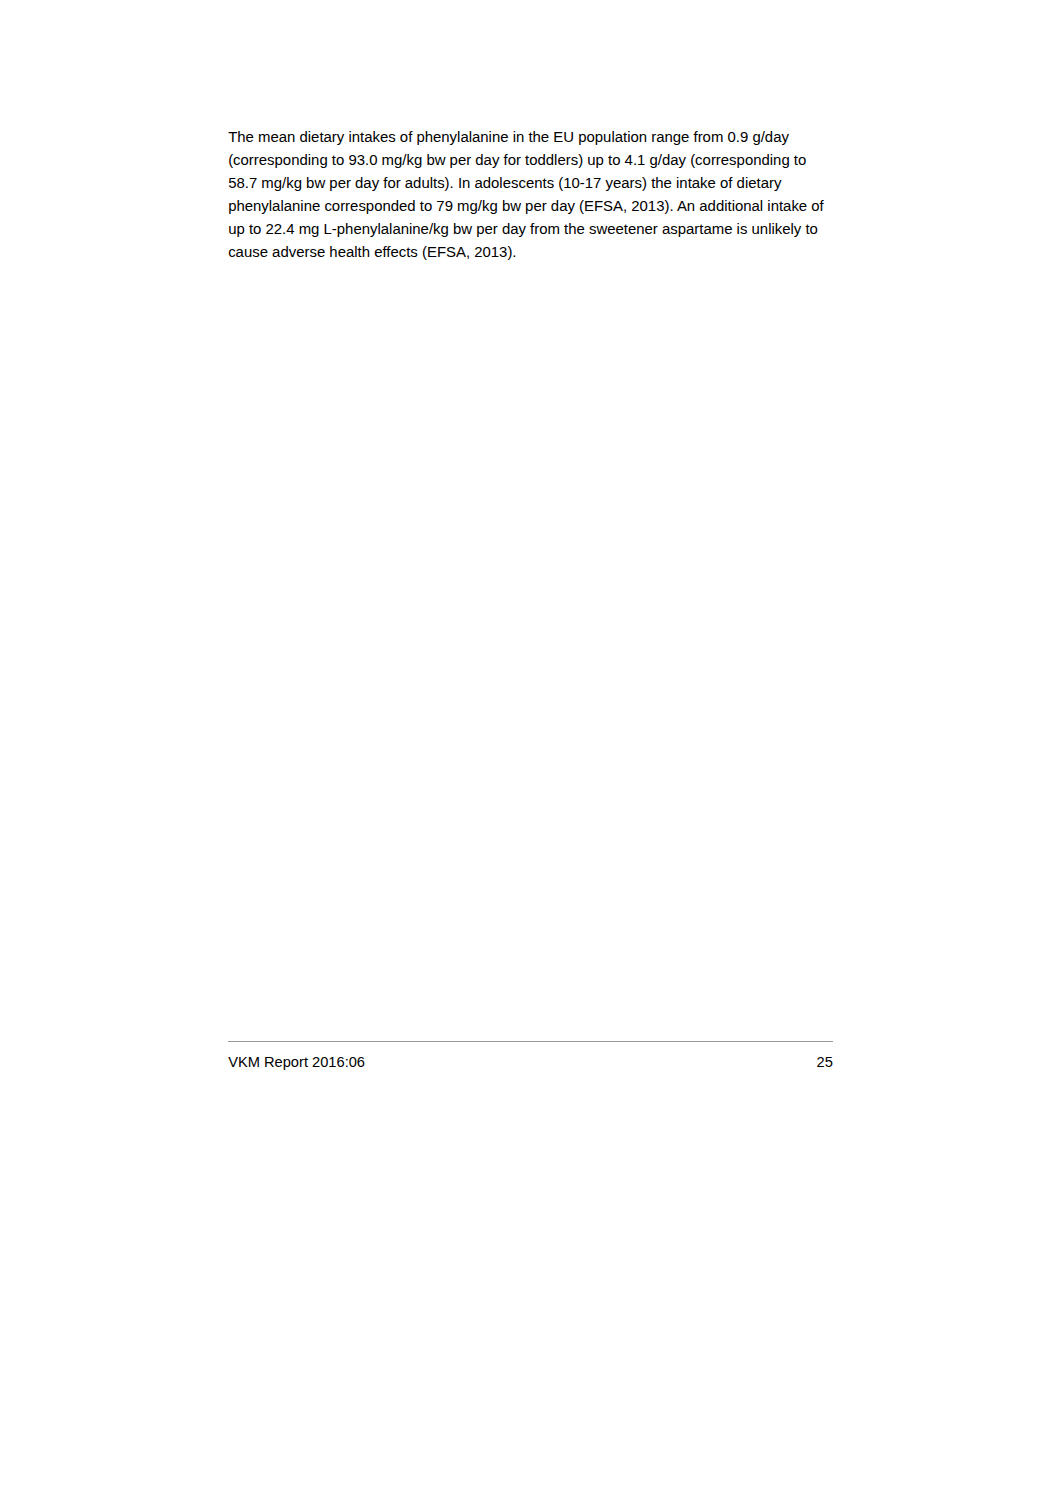The mean dietary intakes of phenylalanine in the EU population range from 0.9 g/day (corresponding to 93.0 mg/kg bw per day for toddlers) up to 4.1 g/day (corresponding to 58.7 mg/kg bw per day for adults). In adolescents (10-17 years) the intake of dietary phenylalanine corresponded to 79 mg/kg bw per day (EFSA, 2013). An additional intake of up to 22.4 mg L-phenylalanine/kg bw per day from the sweetener aspartame is unlikely to cause adverse health effects (EFSA, 2013).
VKM Report 2016:06 25